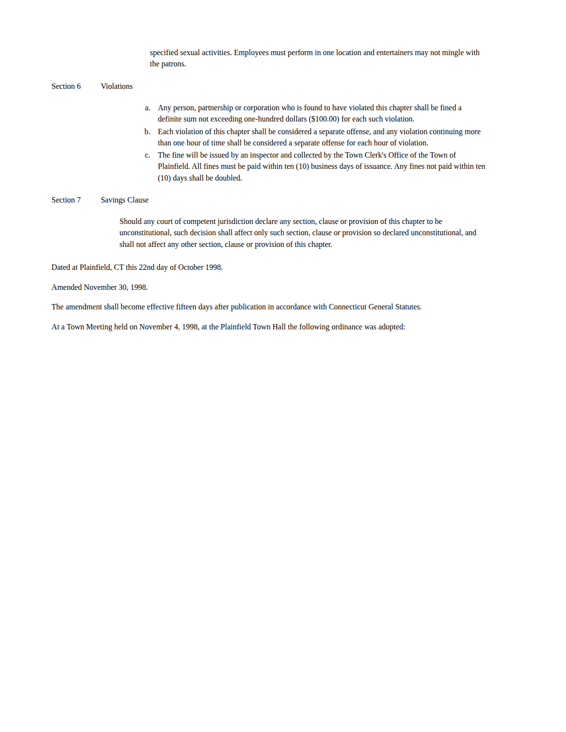specified sexual activities. Employees must perform in one location and entertainers may not mingle with the patrons.
Section 6 Violations
Any person, partnership or corporation who is found to have violated this chapter shall be fined a definite sum not exceeding one-hundred dollars ($100.00) for each such violation.
Each violation of this chapter shall be considered a separate offense, and any violation continuing more than one hour of time shall be considered a separate offense for each hour of violation.
The fine will be issued by an inspector and collected by the Town Clerk's Office of the Town of Plainfield. All fines must be paid within ten (10) business days of issuance. Any fines not paid within ten (10) days shall be doubled.
Section 7 Savings Clause
Should any court of competent jurisdiction declare any section, clause or provision of this chapter to be unconstitutional, such decision shall affect only such section, clause or provision so declared unconstitutional, and shall not affect any other section, clause or provision of this chapter.
Dated at Plainfield, CT this 22nd day of October 1998.
Amended November 30, 1998.
The amendment shall become effective fifteen days after publication in accordance with Connecticut General Statutes.
At a Town Meeting held on November 4, 1998, at the Plainfield Town Hall the following ordinance was adopted: